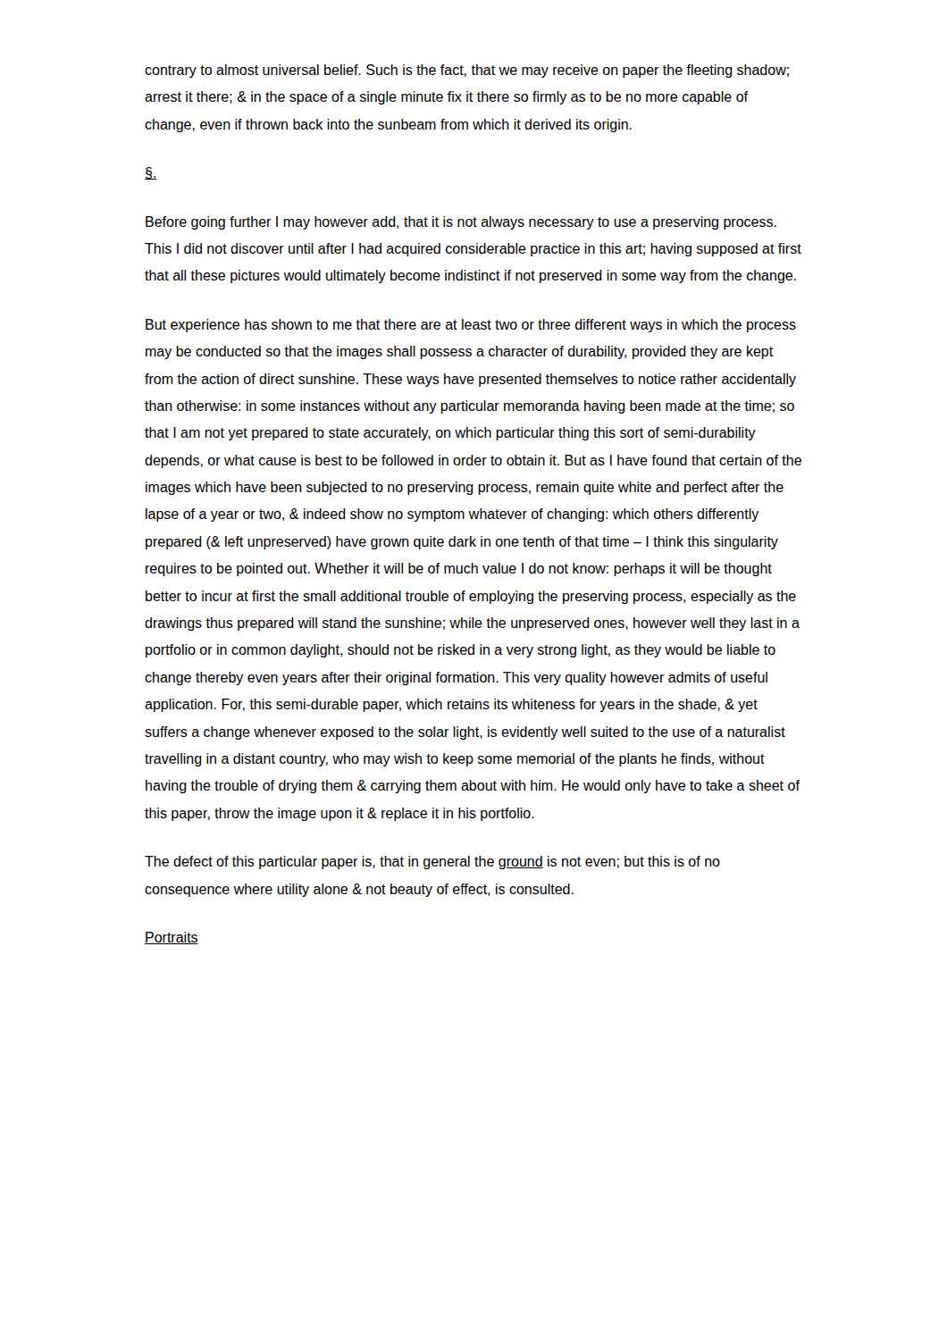contrary to almost universal belief. Such is the fact, that we may receive on paper the fleeting shadow; arrest it there; & in the space of a single minute fix it there so firmly as to be no more capable of change, even if thrown back into the sunbeam from which it derived its origin.
§.
Before going further I may however add, that it is not always necessary to use a preserving process. This I did not discover until after I had acquired considerable practice in this art; having supposed at first that all these pictures would ultimately become indistinct if not preserved in some way from the change.
But experience has shown to me that there are at least two or three different ways in which the process may be conducted so that the images shall possess a character of durability, provided they are kept from the action of direct sunshine. These ways have presented themselves to notice rather accidentally than otherwise: in some instances without any particular memoranda having been made at the time; so that I am not yet prepared to state accurately, on which particular thing this sort of semi-durability depends, or what cause is best to be followed in order to obtain it. But as I have found that certain of the images which have been subjected to no preserving process, remain quite white and perfect after the lapse of a year or two, & indeed show no symptom whatever of changing: which others differently prepared (& left unpreserved) have grown quite dark in one tenth of that time – I think this singularity requires to be pointed out. Whether it will be of much value I do not know: perhaps it will be thought better to incur at first the small additional trouble of employing the preserving process, especially as the drawings thus prepared will stand the sunshine; while the unpreserved ones, however well they last in a portfolio or in common daylight, should not be risked in a very strong light, as they would be liable to change thereby even years after their original formation. This very quality however admits of useful application. For, this semi-durable paper, which retains its whiteness for years in the shade, & yet suffers a change whenever exposed to the solar light, is evidently well suited to the use of a naturalist travelling in a distant country, who may wish to keep some memorial of the plants he finds, without having the trouble of drying them & carrying them about with him. He would only have to take a sheet of this paper, throw the image upon it & replace it in his portfolio.
The defect of this particular paper is, that in general the ground is not even; but this is of no consequence where utility alone & not beauty of effect, is consulted.
Portraits